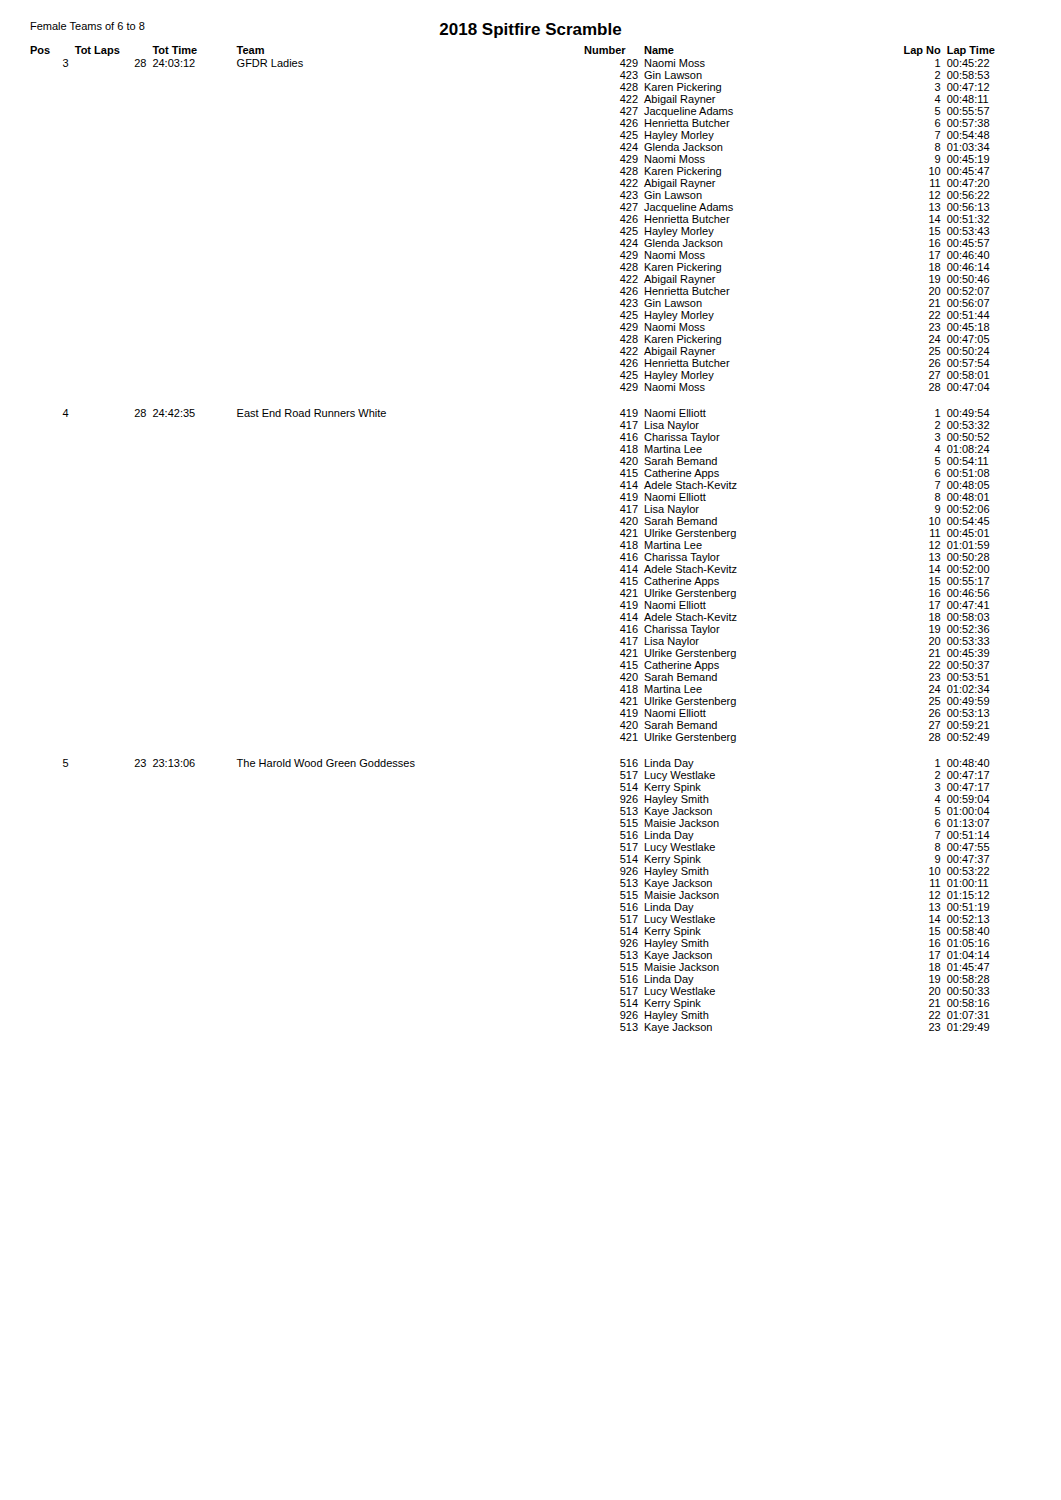Female Teams of 6 to 8
2018 Spitfire Scramble
| Pos | Tot Laps | Tot Time | Team | Number | Name | Lap No | Lap Time |
| --- | --- | --- | --- | --- | --- | --- | --- |
| 3 | 28 | 24:03:12 | GFDR Ladies | 429 | Naomi Moss | 1 | 00:45:22 |
| | | | | 423 | Gin Lawson | 2 | 00:58:53 |
| | | | | 428 | Karen Pickering | 3 | 00:47:12 |
| | | | | 422 | Abigail Rayner | 4 | 00:48:11 |
| | | | | 427 | Jacqueline Adams | 5 | 00:55:57 |
| | | | | 426 | Henrietta Butcher | 6 | 00:57:38 |
| | | | | 425 | Hayley Morley | 7 | 00:54:48 |
| | | | | 424 | Glenda Jackson | 8 | 01:03:34 |
| | | | | 429 | Naomi Moss | 9 | 00:45:19 |
| | | | | 428 | Karen Pickering | 10 | 00:45:47 |
| | | | | 422 | Abigail Rayner | 11 | 00:47:20 |
| | | | | 423 | Gin Lawson | 12 | 00:56:22 |
| | | | | 427 | Jacqueline Adams | 13 | 00:56:13 |
| | | | | 426 | Henrietta Butcher | 14 | 00:51:32 |
| | | | | 425 | Hayley Morley | 15 | 00:53:43 |
| | | | | 424 | Glenda Jackson | 16 | 00:45:57 |
| | | | | 429 | Naomi Moss | 17 | 00:46:40 |
| | | | | 428 | Karen Pickering | 18 | 00:46:14 |
| | | | | 422 | Abigail Rayner | 19 | 00:50:46 |
| | | | | 426 | Henrietta Butcher | 20 | 00:52:07 |
| | | | | 423 | Gin Lawson | 21 | 00:56:07 |
| | | | | 425 | Hayley Morley | 22 | 00:51:44 |
| | | | | 429 | Naomi Moss | 23 | 00:45:18 |
| | | | | 428 | Karen Pickering | 24 | 00:47:05 |
| | | | | 422 | Abigail Rayner | 25 | 00:50:24 |
| | | | | 426 | Henrietta Butcher | 26 | 00:57:54 |
| | | | | 425 | Hayley Morley | 27 | 00:58:01 |
| | | | | 429 | Naomi Moss | 28 | 00:47:04 |
| 4 | 28 | 24:42:35 | East End Road Runners White | 419 | Naomi Elliott | 1 | 00:49:54 |
| | | | | 417 | Lisa Naylor | 2 | 00:53:32 |
| | | | | 416 | Charissa Taylor | 3 | 00:50:52 |
| | | | | 418 | Martina Lee | 4 | 01:08:24 |
| | | | | 420 | Sarah Bemand | 5 | 00:54:11 |
| | | | | 415 | Catherine Apps | 6 | 00:51:08 |
| | | | | 414 | Adele Stach-Kevitz | 7 | 00:48:05 |
| | | | | 419 | Naomi Elliott | 8 | 00:48:01 |
| | | | | 417 | Lisa Naylor | 9 | 00:52:06 |
| | | | | 420 | Sarah Bemand | 10 | 00:54:45 |
| | | | | 421 | Ulrike Gerstenberg | 11 | 00:45:01 |
| | | | | 418 | Martina Lee | 12 | 01:01:59 |
| | | | | 416 | Charissa Taylor | 13 | 00:50:28 |
| | | | | 414 | Adele Stach-Kevitz | 14 | 00:52:00 |
| | | | | 415 | Catherine Apps | 15 | 00:55:17 |
| | | | | 421 | Ulrike Gerstenberg | 16 | 00:46:56 |
| | | | | 419 | Naomi Elliott | 17 | 00:47:41 |
| | | | | 414 | Adele Stach-Kevitz | 18 | 00:58:03 |
| | | | | 416 | Charissa Taylor | 19 | 00:52:36 |
| | | | | 417 | Lisa Naylor | 20 | 00:53:33 |
| | | | | 421 | Ulrike Gerstenberg | 21 | 00:45:39 |
| | | | | 415 | Catherine Apps | 22 | 00:50:37 |
| | | | | 420 | Sarah Bemand | 23 | 00:53:51 |
| | | | | 418 | Martina Lee | 24 | 01:02:34 |
| | | | | 421 | Ulrike Gerstenberg | 25 | 00:49:59 |
| | | | | 419 | Naomi Elliott | 26 | 00:53:13 |
| | | | | 420 | Sarah Bemand | 27 | 00:59:21 |
| | | | | 421 | Ulrike Gerstenberg | 28 | 00:52:49 |
| 5 | 23 | 23:13:06 | The Harold Wood Green Goddesses | 516 | Linda Day | 1 | 00:48:40 |
| | | | | 517 | Lucy Westlake | 2 | 00:47:17 |
| | | | | 514 | Kerry Spink | 3 | 00:47:17 |
| | | | | 926 | Hayley Smith | 4 | 00:59:04 |
| | | | | 513 | Kaye Jackson | 5 | 01:00:04 |
| | | | | 515 | Maisie Jackson | 6 | 01:13:07 |
| | | | | 516 | Linda Day | 7 | 00:51:14 |
| | | | | 517 | Lucy Westlake | 8 | 00:47:55 |
| | | | | 514 | Kerry Spink | 9 | 00:47:37 |
| | | | | 926 | Hayley Smith | 10 | 00:53:22 |
| | | | | 513 | Kaye Jackson | 11 | 01:00:11 |
| | | | | 515 | Maisie Jackson | 12 | 01:15:12 |
| | | | | 516 | Linda Day | 13 | 00:51:19 |
| | | | | 517 | Lucy Westlake | 14 | 00:52:13 |
| | | | | 514 | Kerry Spink | 15 | 00:58:40 |
| | | | | 926 | Hayley Smith | 16 | 01:05:16 |
| | | | | 513 | Kaye Jackson | 17 | 01:04:14 |
| | | | | 515 | Maisie Jackson | 18 | 01:45:47 |
| | | | | 516 | Linda Day | 19 | 00:58:28 |
| | | | | 517 | Lucy Westlake | 20 | 00:50:33 |
| | | | | 514 | Kerry Spink | 21 | 00:58:16 |
| | | | | 926 | Hayley Smith | 22 | 01:07:31 |
| | | | | 513 | Kaye Jackson | 23 | 01:29:49 |